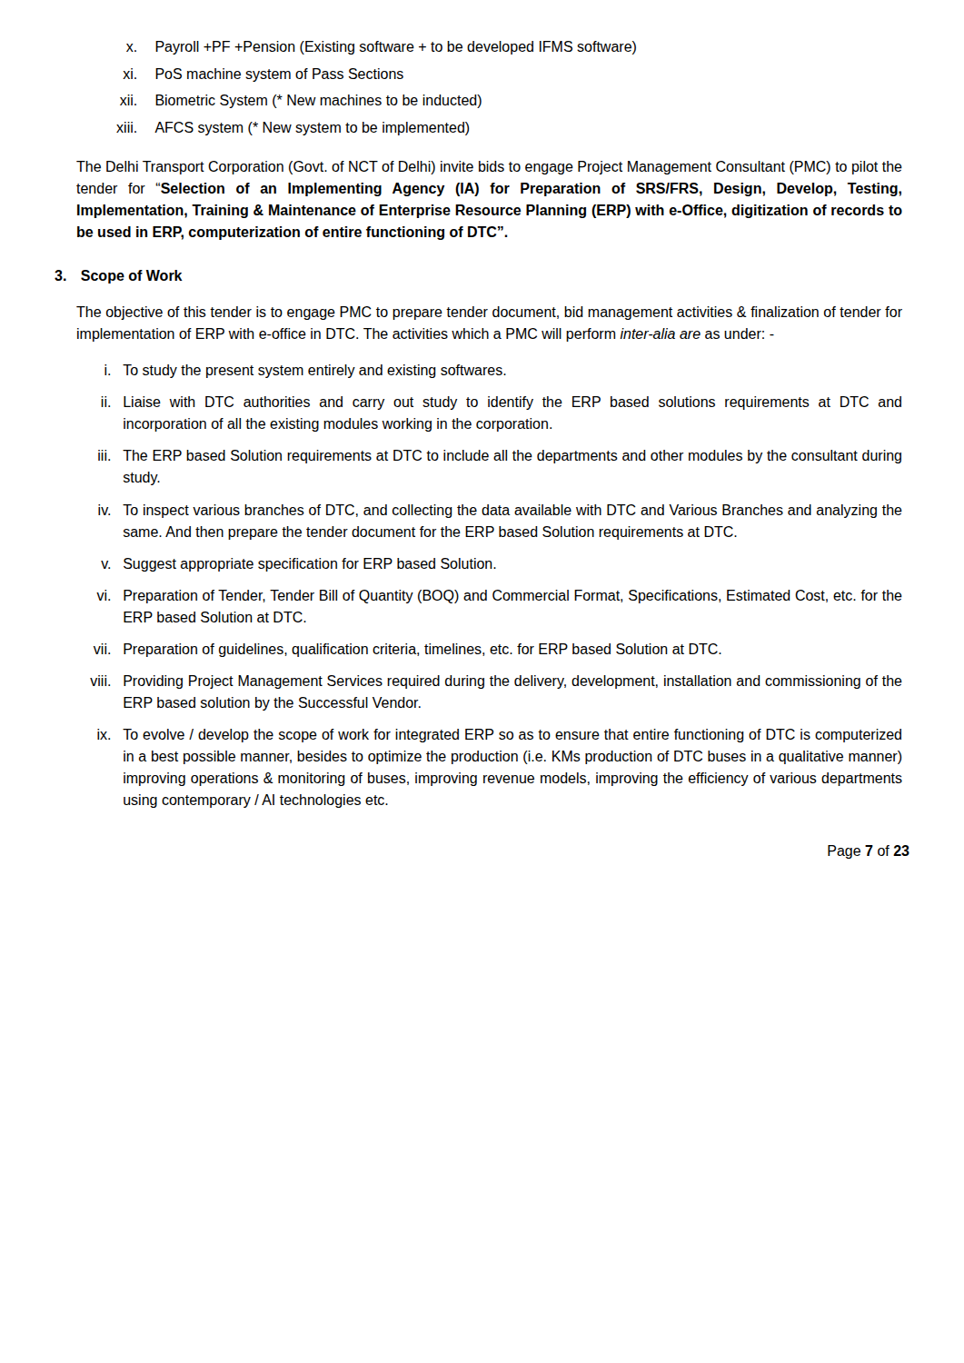x. Payroll +PF +Pension (Existing software + to be developed IFMS software)
xi. PoS machine system of Pass Sections
xii. Biometric System (* New machines to be inducted)
xiii. AFCS system (* New system to be implemented)
The Delhi Transport Corporation (Govt. of NCT of Delhi) invite bids to engage Project Management Consultant (PMC) to pilot the tender for “Selection of an Implementing Agency (IA) for Preparation of SRS/FRS, Design, Develop, Testing, Implementation, Training & Maintenance of Enterprise Resource Planning (ERP) with e-Office, digitization of records to be used in ERP, computerization of entire functioning of DTC”.
3. Scope of Work
The objective of this tender is to engage PMC to prepare tender document, bid management activities & finalization of tender for implementation of ERP with e-office in DTC. The activities which a PMC will perform inter-alia are as under: -
i. To study the present system entirely and existing softwares.
ii. Liaise with DTC authorities and carry out study to identify the ERP based solutions requirements at DTC and incorporation of all the existing modules working in the corporation.
iii. The ERP based Solution requirements at DTC to include all the departments and other modules by the consultant during study.
iv. To inspect various branches of DTC, and collecting the data available with DTC and Various Branches and analyzing the same. And then prepare the tender document for the ERP based Solution requirements at DTC.
v. Suggest appropriate specification for ERP based Solution.
vi. Preparation of Tender, Tender Bill of Quantity (BOQ) and Commercial Format, Specifications, Estimated Cost, etc. for the ERP based Solution at DTC.
vii. Preparation of guidelines, qualification criteria, timelines, etc. for ERP based Solution at DTC.
viii. Providing Project Management Services required during the delivery, development, installation and commissioning of the ERP based solution by the Successful Vendor.
ix. To evolve / develop the scope of work for integrated ERP so as to ensure that entire functioning of DTC is computerized in a best possible manner, besides to optimize the production (i.e. KMs production of DTC buses in a qualitative manner) improving operations & monitoring of buses, improving revenue models, improving the efficiency of various departments using contemporary / AI technologies etc.
Page 7 of 23